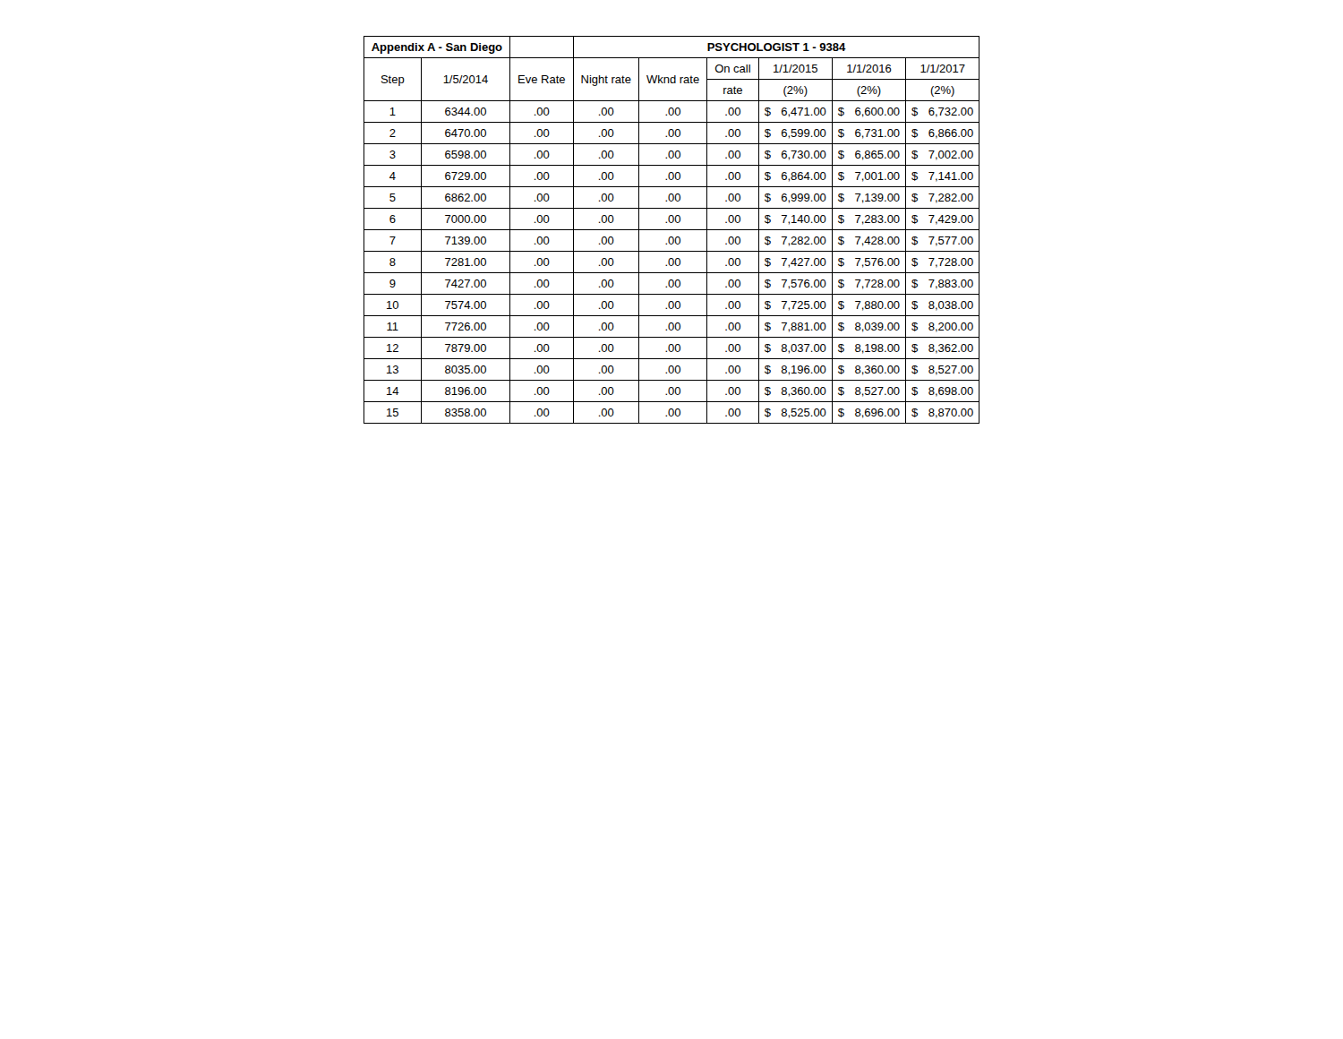| Appendix A - San Diego | | PSYCHOLOGIST 1 - 9384 |
| Step | 1/5/2014 | Eve Rate | Night rate | Wknd rate | On call | 1/1/2015 | 1/1/2016 | 1/1/2017 |
| rate | (2%) | (2%) | (2%) |
| 1 | 6344.00 | .00 | .00 | .00 | .00 | $ 6,471.00 | $ 6,600.00 | $ 6,732.00 |
| 2 | 6470.00 | .00 | .00 | .00 | .00 | $ 6,599.00 | $ 6,731.00 | $ 6,866.00 |
| 3 | 6598.00 | .00 | .00 | .00 | .00 | $ 6,730.00 | $ 6,865.00 | $ 7,002.00 |
| 4 | 6729.00 | .00 | .00 | .00 | .00 | $ 6,864.00 | $ 7,001.00 | $ 7,141.00 |
| 5 | 6862.00 | .00 | .00 | .00 | .00 | $ 6,999.00 | $ 7,139.00 | $ 7,282.00 |
| 6 | 7000.00 | .00 | .00 | .00 | .00 | $ 7,140.00 | $ 7,283.00 | $ 7,429.00 |
| 7 | 7139.00 | .00 | .00 | .00 | .00 | $ 7,282.00 | $ 7,428.00 | $ 7,577.00 |
| 8 | 7281.00 | .00 | .00 | .00 | .00 | $ 7,427.00 | $ 7,576.00 | $ 7,728.00 |
| 9 | 7427.00 | .00 | .00 | .00 | .00 | $ 7,576.00 | $ 7,728.00 | $ 7,883.00 |
| 10 | 7574.00 | .00 | .00 | .00 | .00 | $ 7,725.00 | $ 7,880.00 | $ 8,038.00 |
| 11 | 7726.00 | .00 | .00 | .00 | .00 | $ 7,881.00 | $ 8,039.00 | $ 8,200.00 |
| 12 | 7879.00 | .00 | .00 | .00 | .00 | $ 8,037.00 | $ 8,198.00 | $ 8,362.00 |
| 13 | 8035.00 | .00 | .00 | .00 | .00 | $ 8,196.00 | $ 8,360.00 | $ 8,527.00 |
| 14 | 8196.00 | .00 | .00 | .00 | .00 | $ 8,360.00 | $ 8,527.00 | $ 8,698.00 |
| 15 | 8358.00 | .00 | .00 | .00 | .00 | $ 8,525.00 | $ 8,696.00 | $ 8,870.00 |